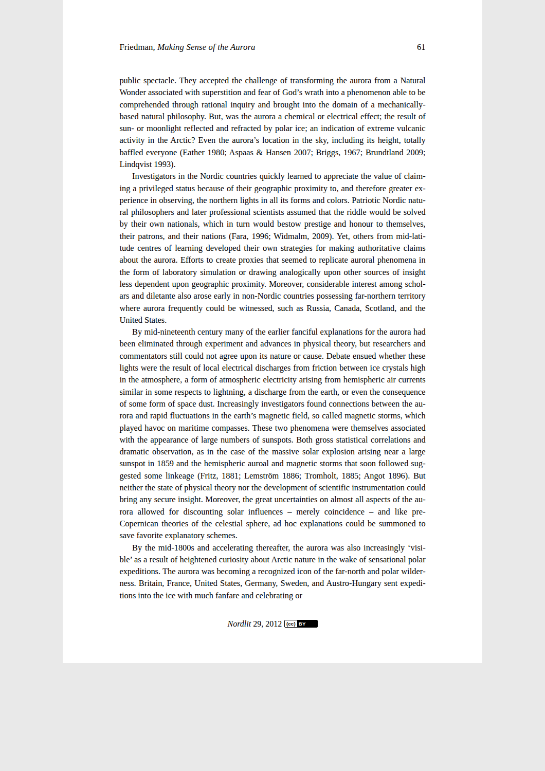Friedman, Making Sense of the Aurora
61
public spectacle. They accepted the challenge of transforming the aurora from a Natural Wonder associated with superstition and fear of God’s wrath into a phenomenon able to be comprehended through rational inquiry and brought into the domain of a mechanically-based natural philosophy. But, was the aurora a chemical or electrical effect; the result of sun- or moonlight reflected and refracted by polar ice; an indication of extreme vulcanic activity in the Arctic? Even the aurora’s location in the sky, including its height, totally baffled everyone (Eather 1980; Aspaas & Hansen 2007; Briggs, 1967; Brundtland 2009; Lindqvist 1993).
Investigators in the Nordic countries quickly learned to appreciate the value of claiming a privileged status because of their geographic proximity to, and therefore greater experience in observing, the northern lights in all its forms and colors. Patriotic Nordic natural philosophers and later professional scientists assumed that the riddle would be solved by their own nationals, which in turn would bestow prestige and honour to themselves, their patrons, and their nations (Fara, 1996; Widmalm, 2009). Yet, others from mid-latitude centres of learning developed their own strategies for making authoritative claims about the aurora. Efforts to create proxies that seemed to replicate auroral phenomena in the form of laboratory simulation or drawing analogically upon other sources of insight less dependent upon geographic proximity. Moreover, considerable interest among scholars and diletante also arose early in non-Nordic countries possessing far-northern territory where aurora frequently could be witnessed, such as Russia, Canada, Scotland, and the United States.
By mid-nineteenth century many of the earlier fanciful explanations for the aurora had been eliminated through experiment and advances in physical theory, but researchers and commentators still could not agree upon its nature or cause. Debate ensued whether these lights were the result of local electrical discharges from friction between ice crystals high in the atmosphere, a form of atmospheric electricity arising from hemispheric air currents similar in some respects to lightning, a discharge from the earth, or even the consequence of some form of space dust. Increasingly investigators found connections between the aurora and rapid fluctuations in the earth’s magnetic field, so called magnetic storms, which played havoc on maritime compasses. These two phenomena were themselves associated with the appearance of large numbers of sunspots. Both gross statistical correlations and dramatic observation, as in the case of the massive solar explosion arising near a large sunspot in 1859 and the hemispheric auroal and magnetic storms that soon followed suggested some linkeage (Fritz, 1881; Lemström 1886; Tromholt, 1885; Angot 1896). But neither the state of physical theory nor the development of scientific instrumentation could bring any secure insight. Moreover, the great uncertainties on almost all aspects of the aurora allowed for discounting solar influences – merely coincidence – and like pre-Copernican theories of the celestial sphere, ad hoc explanations could be summoned to save favorite explanatory schemes.
By the mid-1800s and accelerating thereafter, the aurora was also increasingly ‘visible’ as a result of heightened curiosity about Arctic nature in the wake of sensational polar expeditions. The aurora was becoming a recognized icon of the far-north and polar wilderness. Britain, France, United States, Germany, Sweden, and Austro-Hungary sent expeditions into the ice with much fanfare and celebrating or
Nordlit 29, 2012(cc) BY